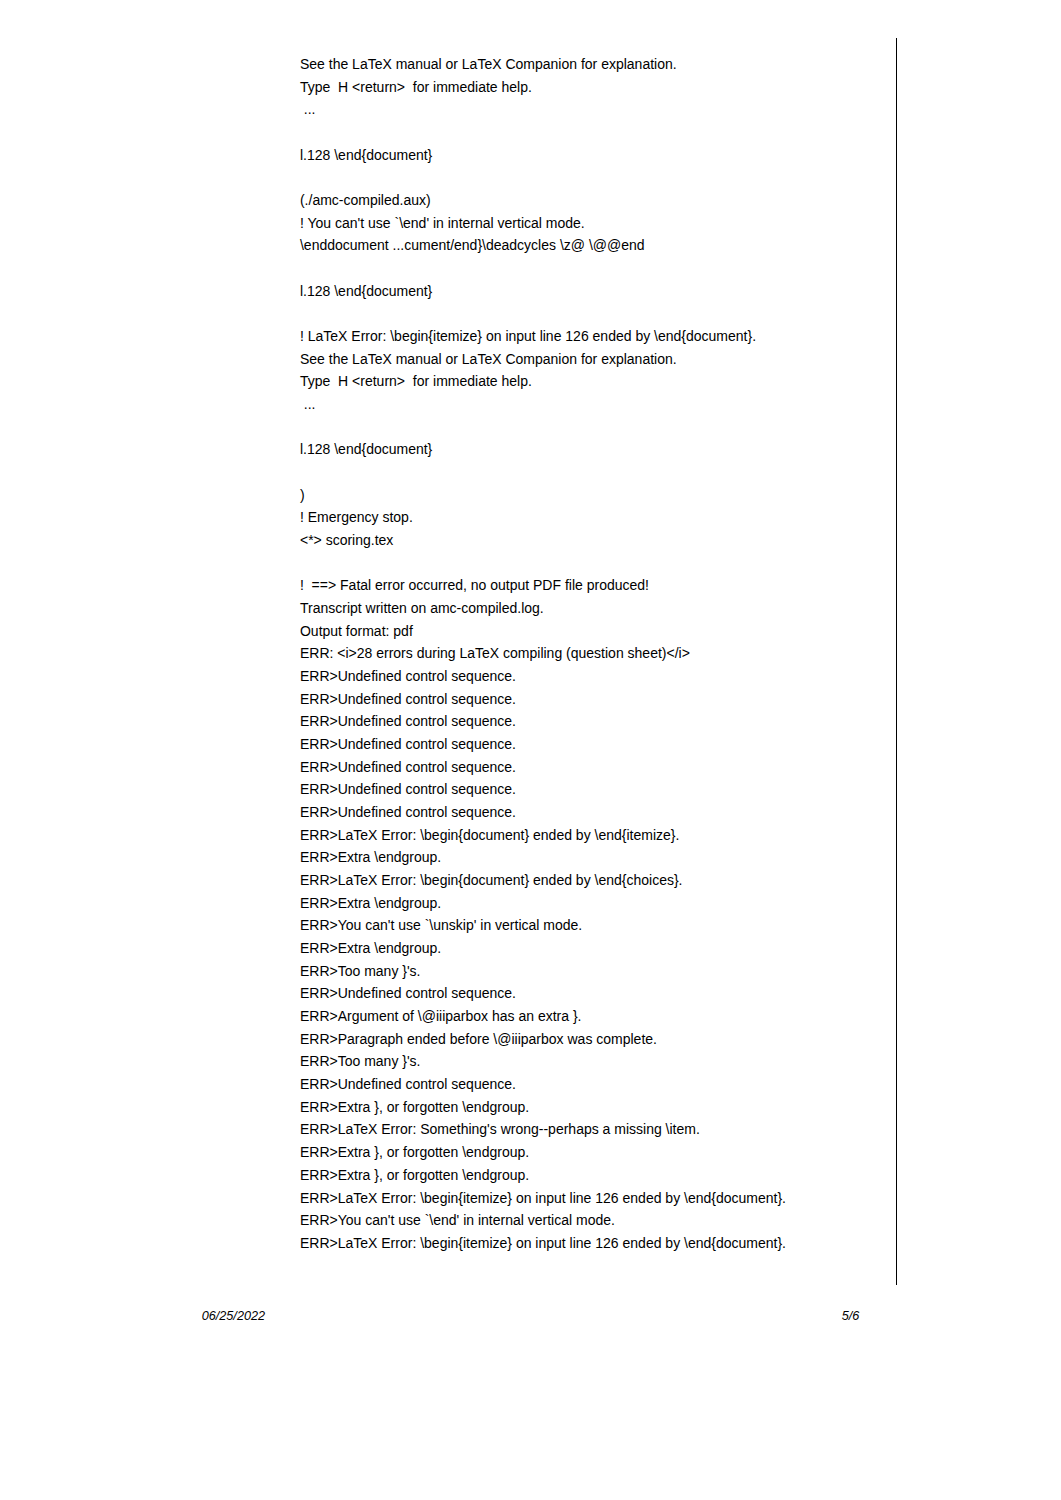See the LaTeX manual or LaTeX Companion for explanation. Type H <return> for immediate help. ... l.128 \end{document} (./amc-compiled.aux) ! You can't use `\end' in internal vertical mode. \enddocument ...cument/end}\deadcycles \z@ \@@end l.128 \end{document} ! LaTeX Error: \begin{itemize} on input line 126 ended by \end{document}. See the LaTeX manual or LaTeX Companion for explanation. Type H <return> for immediate help. ... l.128 \end{document} ) ! Emergency stop. <*> scoring.tex ! ==> Fatal error occurred, no output PDF file produced! Transcript written on amc-compiled.log. Output format: pdf ERR: <i>28 errors during LaTeX compiling (question sheet)</i> ERR>Undefined control sequence. ERR>Undefined control sequence. ERR>Undefined control sequence. ERR>Undefined control sequence. ERR>Undefined control sequence. ERR>Undefined control sequence. ERR>Undefined control sequence. ERR>LaTeX Error: \begin{document} ended by \end{itemize}. ERR>Extra \endgroup. ERR>LaTeX Error: \begin{document} ended by \end{choices}. ERR>Extra \endgroup. ERR>You can't use `\unskip' in vertical mode. ERR>Extra \endgroup. ERR>Too many }'s. ERR>Undefined control sequence. ERR>Argument of \@iiiparbox has an extra }. ERR>Paragraph ended before \@iiiparbox was complete. ERR>Too many }'s. ERR>Undefined control sequence. ERR>Extra }, or forgotten \endgroup. ERR>LaTeX Error: Something's wrong--perhaps a missing \item. ERR>Extra }, or forgotten \endgroup. ERR>Extra }, or forgotten \endgroup. ERR>LaTeX Error: \begin{itemize} on input line 126 ended by \end{document}. ERR>You can't use `\end' in internal vertical mode. ERR>LaTeX Error: \begin{itemize} on input line 126 ended by \end{document}.
06/25/2022 5/6